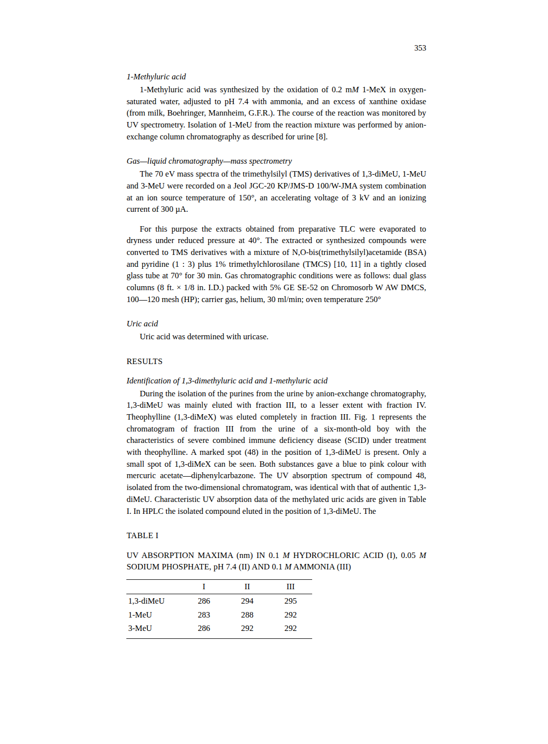353
1-Methyluric acid
1-Methyluric acid was synthesized by the oxidation of 0.2 mM 1-MeX in oxygen-saturated water, adjusted to pH 7.4 with ammonia, and an excess of xanthine oxidase (from milk, Boehringer, Mannheim, G.F.R.). The course of the reaction was monitored by UV spectrometry. Isolation of 1-MeU from the reaction mixture was performed by anion-exchange column chromatography as described for urine [8].
Gas—liquid chromatography—mass spectrometry
The 70 eV mass spectra of the trimethylsilyl (TMS) derivatives of 1,3-diMeU, 1-MeU and 3-MeU were recorded on a Jeol JGC-20 KP/JMS-D 100/W-JMA system combination at an ion source temperature of 150°, an accelerating voltage of 3 kV and an ionizing current of 300 µA.
For this purpose the extracts obtained from preparative TLC were evaporated to dryness under reduced pressure at 40°. The extracted or synthesized compounds were converted to TMS derivatives with a mixture of N,O-bis(trimethylsilyl)acetamide (BSA) and pyridine (1 : 3) plus 1% trimethylchlorosilane (TMCS) [10, 11] in a tightly closed glass tube at 70° for 30 min. Gas chromatographic conditions were as follows: dual glass columns (8 ft. × 1/8 in. I.D.) packed with 5% GE SE-52 on Chromosorb W AW DMCS, 100—120 mesh (HP); carrier gas, helium, 30 ml/min; oven temperature 250°
Uric acid
Uric acid was determined with uricase.
RESULTS
Identification of 1,3-dimethyluric acid and 1-methyluric acid
During the isolation of the purines from the urine by anion-exchange chromatography, 1,3-diMeU was mainly eluted with fraction III, to a lesser extent with fraction IV. Theophylline (1,3-diMeX) was eluted completely in fraction III. Fig. 1 represents the chromatogram of fraction III from the urine of a six-month-old boy with the characteristics of severe combined immune deficiency disease (SCID) under treatment with theophylline. A marked spot (48) in the position of 1,3-diMeU is present. Only a small spot of 1,3-diMeX can be seen. Both substances gave a blue to pink colour with mercuric acetate—diphenylcarbazone. The UV absorption spectrum of compound 48, isolated from the two-dimensional chromatogram, was identical with that of authentic 1,3-diMeU. Characteristic UV absorption data of the methylated uric acids are given in Table I. In HPLC the isolated compound eluted in the position of 1,3-diMeU. The
TABLE I
UV ABSORPTION MAXIMA (nm) IN 0.1 M HYDROCHLORIC ACID (I), 0.05 M SODIUM PHOSPHATE, pH 7.4 (II) AND 0.1 M AMMONIA (III)
| | I | II | III |
| --- | --- | --- | --- |
| 1,3-diMeU | 286 | 294 | 295 |
| 1-MeU | 283 | 288 | 292 |
| 3-MeU | 286 | 292 | 292 |